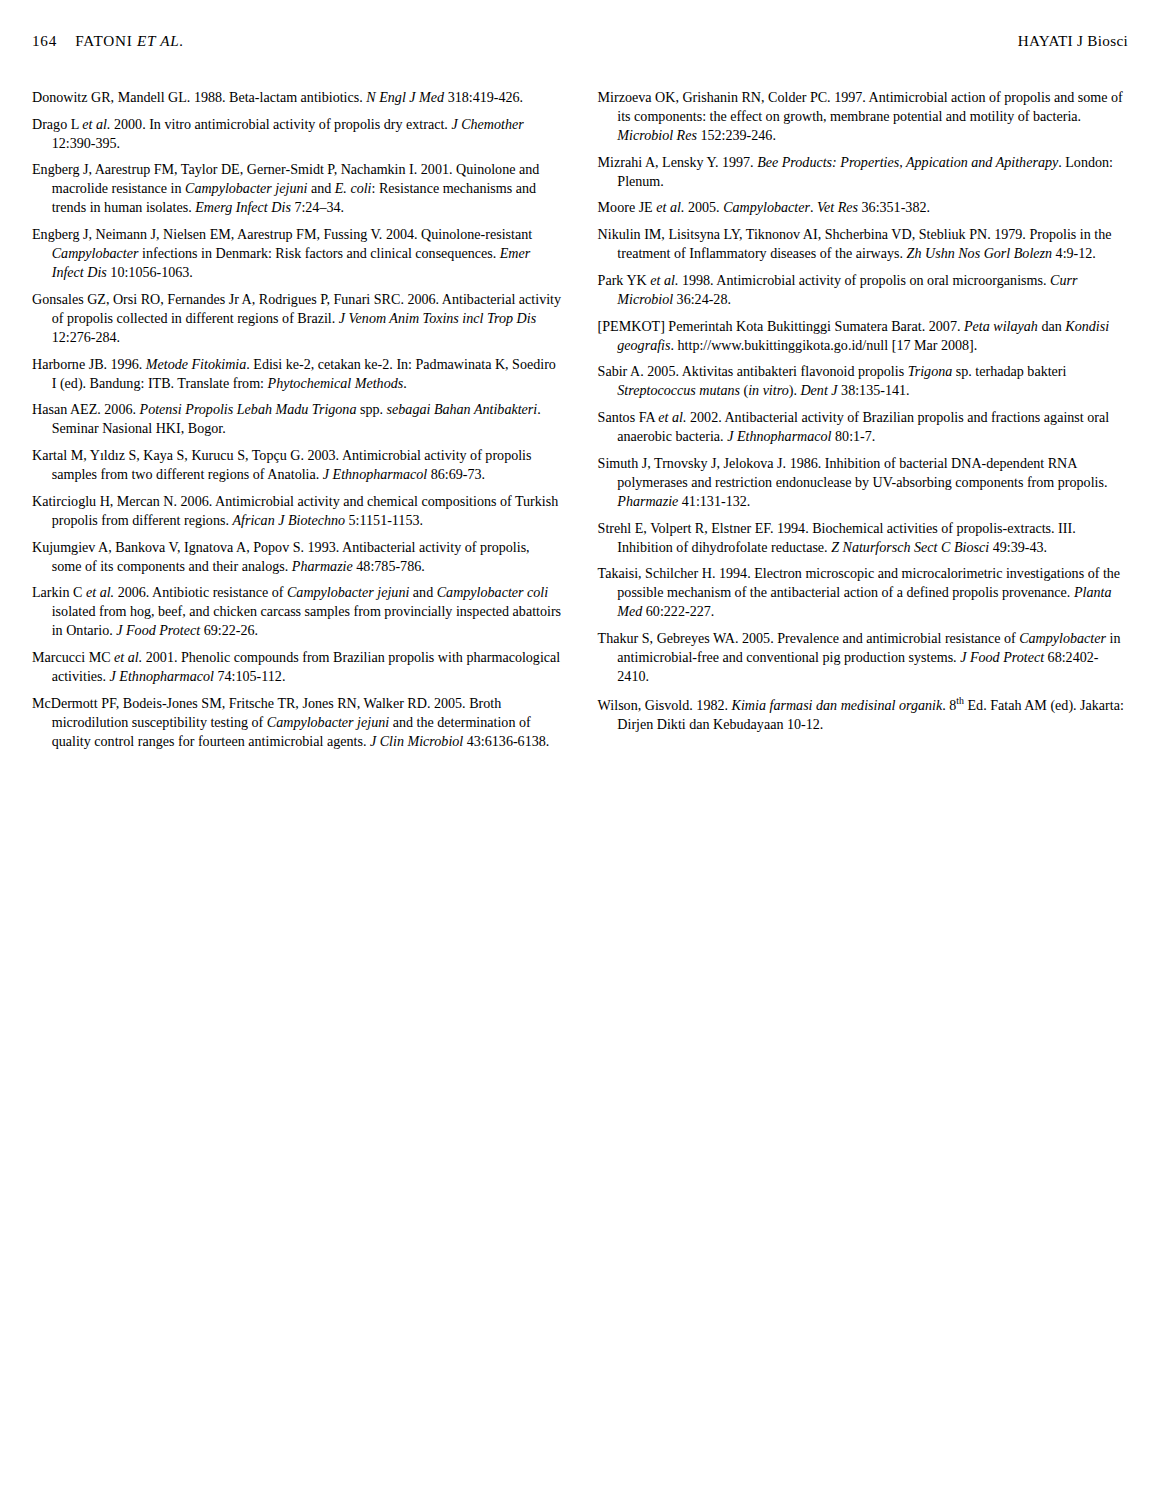164 FATONI ET AL.
HAYATI J Biosci
Donowitz GR, Mandell GL. 1988. Beta-lactam antibiotics. N Engl J Med 318:419-426.
Drago L et al. 2000. In vitro antimicrobial activity of propolis dry extract. J Chemother 12:390-395.
Engberg J, Aarestrup FM, Taylor DE, Gerner-Smidt P, Nachamkin I. 2001. Quinolone and macrolide resistance in Campylobacter jejuni and E. coli: Resistance mechanisms and trends in human isolates. Emerg Infect Dis 7:24–34.
Engberg J, Neimann J, Nielsen EM, Aarestrup FM, Fussing V. 2004. Quinolone-resistant Campylobacter infections in Denmark: Risk factors and clinical consequences. Emer Infect Dis 10:1056-1063.
Gonsales GZ, Orsi RO, Fernandes Jr A, Rodrigues P, Funari SRC. 2006. Antibacterial activity of propolis collected in different regions of Brazil. J Venom Anim Toxins incl Trop Dis 12:276-284.
Harborne JB. 1996. Metode Fitokimia. Edisi ke-2, cetakan ke-2. In: Padmawinata K, Soediro I (ed). Bandung: ITB. Translate from: Phytochemical Methods.
Hasan AEZ. 2006. Potensi Propolis Lebah Madu Trigona spp. sebagai Bahan Antibakteri. Seminar Nasional HKI, Bogor.
Kartal M, Yıldız S, Kaya S, Kurucu S, Topçu G. 2003. Antimicrobial activity of propolis samples from two different regions of Anatolia. J Ethnopharmacol 86:69-73.
Katircioglu H, Mercan N. 2006. Antimicrobial activity and chemical compositions of Turkish propolis from different regions. African J Biotechno 5:1151-1153.
Kujumgiev A, Bankova V, Ignatova A, Popov S. 1993. Antibacterial activity of propolis, some of its components and their analogs. Pharmazie 48:785-786.
Larkin C et al. 2006. Antibiotic resistance of Campylobacter jejuni and Campylobacter coli isolated from hog, beef, and chicken carcass samples from provincially inspected abattoirs in Ontario. J Food Protect 69:22-26.
Marcucci MC et al. 2001. Phenolic compounds from Brazilian propolis with pharmacological activities. J Ethnopharmacol 74:105-112.
McDermott PF, Bodeis-Jones SM, Fritsche TR, Jones RN, Walker RD. 2005. Broth microdilution susceptibility testing of Campylobacter jejuni and the determination of quality control ranges for fourteen antimicrobial agents. J Clin Microbiol 43:6136-6138.
Mirzoeva OK, Grishanin RN, Colder PC. 1997. Antimicrobial action of propolis and some of its components: the effect on growth, membrane potential and motility of bacteria. Microbiol Res 152:239-246.
Mizrahi A, Lensky Y. 1997. Bee Products: Properties, Appication and Apitherapy. London: Plenum.
Moore JE et al. 2005. Campylobacter. Vet Res 36:351-382.
Nikulin IM, Lisitsyna LY, Tiknonov AI, Shcherbina VD, Stebliuk PN. 1979. Propolis in the treatment of Inflammatory diseases of the airways. Zh Ushn Nos Gorl Bolezn 4:9-12.
Park YK et al. 1998. Antimicrobial activity of propolis on oral microorganisms. Curr Microbiol 36:24-28.
[PEMKOT] Pemerintah Kota Bukittinggi Sumatera Barat. 2007. Peta wilayah dan Kondisi geografis. http://www.bukittinggikota.go.id/null [17 Mar 2008].
Sabir A. 2005. Aktivitas antibakteri flavonoid propolis Trigona sp. terhadap bakteri Streptococcus mutans (in vitro). Dent J 38:135-141.
Santos FA et al. 2002. Antibacterial activity of Brazilian propolis and fractions against oral anaerobic bacteria. J Ethnopharmacol 80:1-7.
Simuth J, Trnovsky J, Jelokova J. 1986. Inhibition of bacterial DNA-dependent RNA polymerases and restriction endonuclease by UV-absorbing components from propolis. Pharmazie 41:131-132.
Strehl E, Volpert R, Elstner EF. 1994. Biochemical activities of propolis-extracts. III. Inhibition of dihydrofolate reductase. Z Naturforsch Sect C Biosci 49:39-43.
Takaisi, Schilcher H. 1994. Electron microscopic and microcalorimetric investigations of the possible mechanism of the antibacterial action of a defined propolis provenance. Planta Med 60:222-227.
Thakur S, Gebreyes WA. 2005. Prevalence and antimicrobial resistance of Campylobacter in antimicrobial-free and conventional pig production systems. J Food Protect 68:2402-2410.
Wilson, Gisvold. 1982. Kimia farmasi dan medisinal organik. 8th Ed. Fatah AM (ed). Jakarta: Dirjen Dikti dan Kebudayaan 10-12.